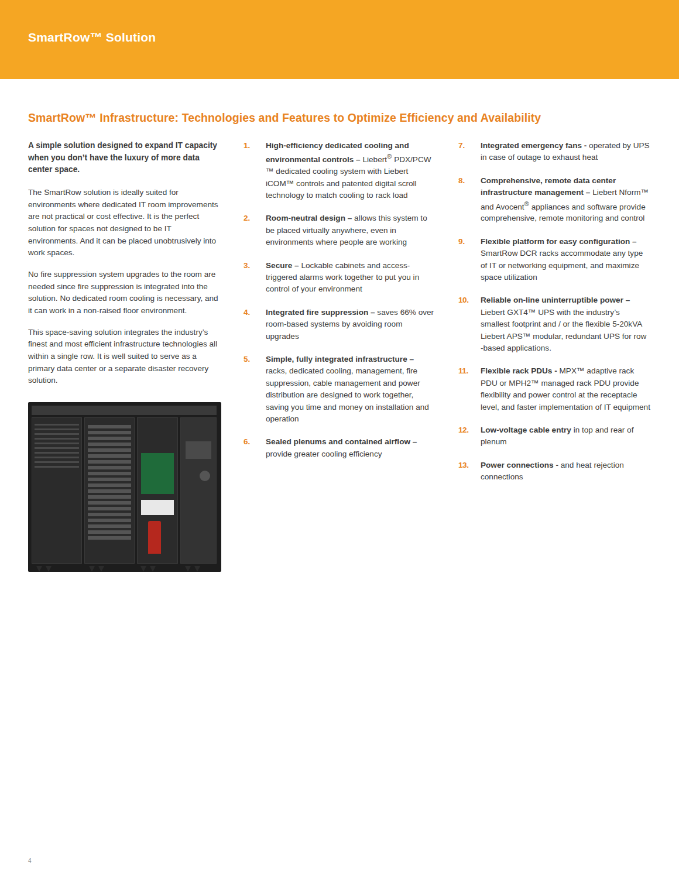SmartRow™ Solution
SmartRow™ Infrastructure: Technologies and Features to Optimize Efficiency and Availability
A simple solution designed to expand IT capacity when you don’t have the luxury of more data center space.
The SmartRow solution is ideally suited for environments where dedicated IT room improvements are not practical or cost effective. It is the perfect solution for spaces not designed to be IT environments. And it can be placed unobtrusively into work spaces.
No fire suppression system upgrades to the room are needed since fire suppression is integrated into the solution. No dedicated room cooling is necessary, and it can work in a non-raised floor environment.
This space-saving solution integrates the industry’s finest and most efficient infrastructure technologies all within a single row. It is well suited to serve as a primary data center or a separate disaster recovery solution.
High-efficiency dedicated cooling and environmental controls – Liebert® PDX/PCW ™ dedicated cooling system with Liebert iCOM™ controls and patented digital scroll technology to match cooling to rack load
Room-neutral design – allows this system to be placed virtually anywhere, even in environments where people are working
Secure – Lockable cabinets and access-triggered alarms work together to put you in control of your environment
Integrated fire suppression – saves 66% over room-based systems by avoiding room upgrades
Simple, fully integrated infrastructure – racks, dedicated cooling, management, fire suppression, cable management and power distribution are designed to work together, saving you time and money on installation and operation
Sealed plenums and contained airflow – provide greater cooling efficiency
Integrated emergency fans - operated by UPS in case of outage to exhaust heat
Comprehensive, remote data center infrastructure management – Liebert Nform™ and Avocent® appliances and software provide comprehensive, remote monitoring and control
Flexible platform for easy configuration – SmartRow DCR racks accommodate any type of IT or networking equipment, and maximize space utilization
Reliable on-line uninterruptible power – Liebert GXT4™ UPS with the industry’s smallest footprint and / or the flexible 5-20kVA Liebert APS™ modular, redundant UPS for row -based applications.
Flexible rack PDUs - MPX™ adaptive rack PDU or MPH2™ managed rack PDU provide flexibility and power control at the receptacle level, and faster implementation of IT equipment
Low-voltage cable entry in top and rear of plenum
Power connections - and heat rejection connections
4